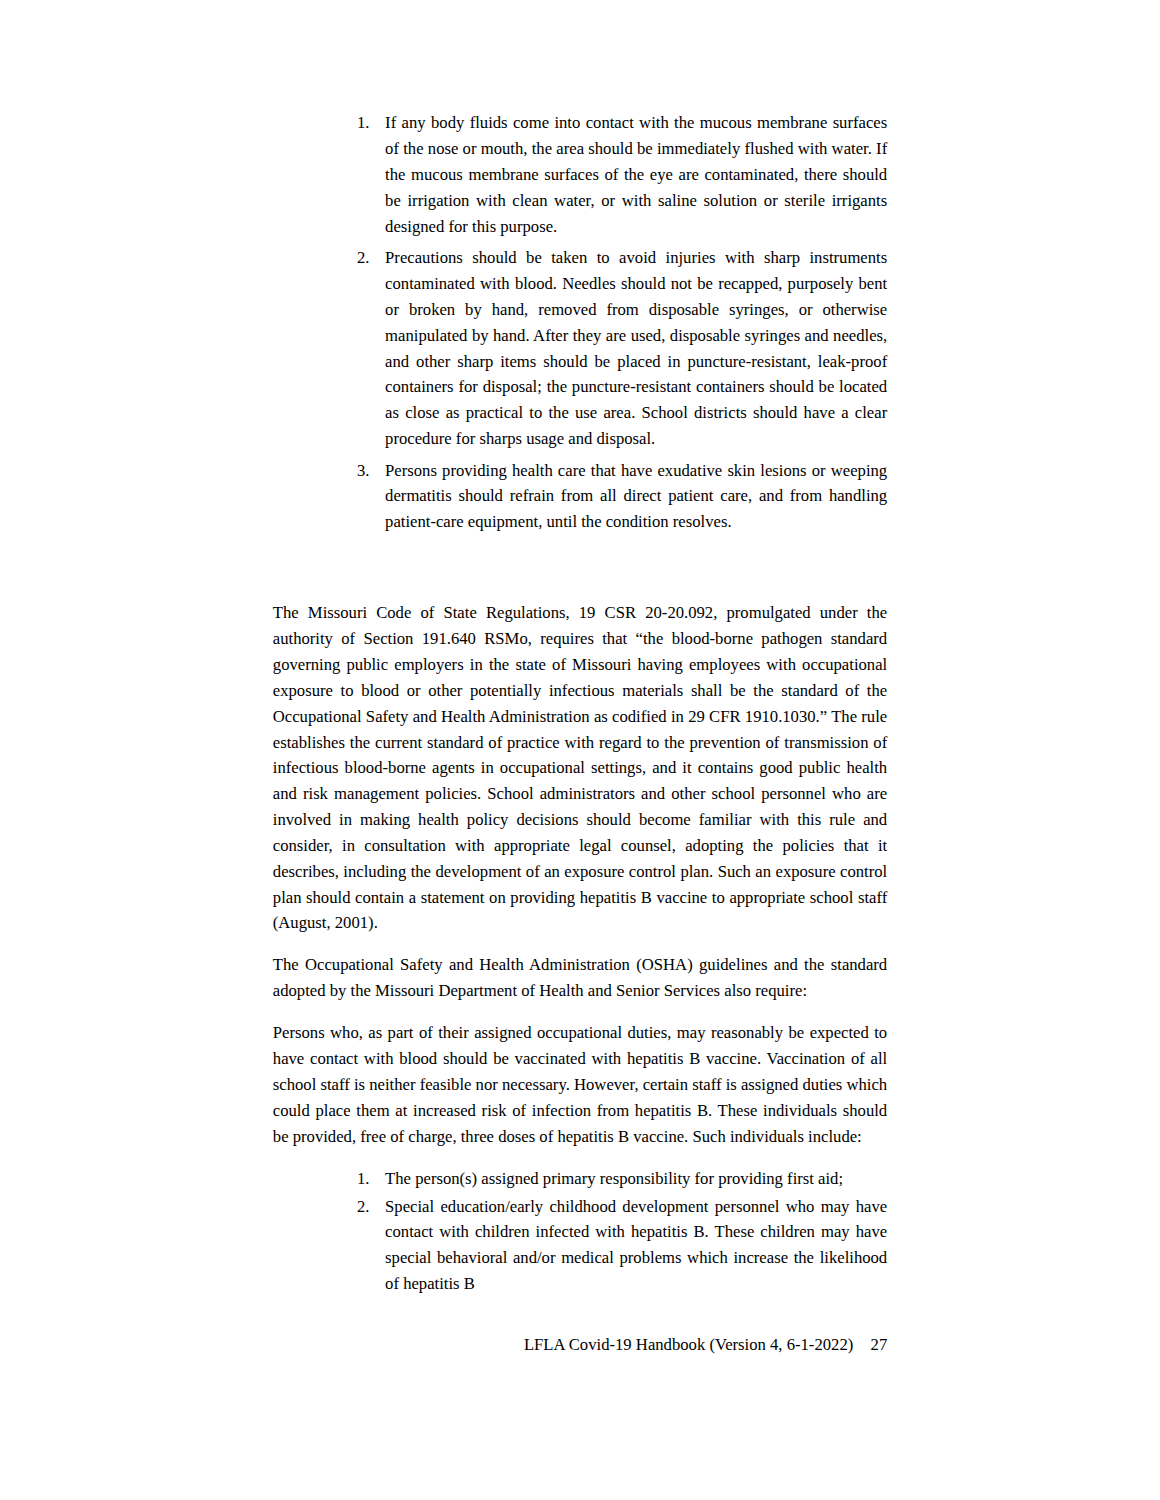If any body fluids come into contact with the mucous membrane surfaces of the nose or mouth, the area should be immediately flushed with water. If the mucous membrane surfaces of the eye are contaminated, there should be irrigation with clean water, or with saline solution or sterile irrigants designed for this purpose.
Precautions should be taken to avoid injuries with sharp instruments contaminated with blood. Needles should not be recapped, purposely bent or broken by hand, removed from disposable syringes, or otherwise manipulated by hand. After they are used, disposable syringes and needles, and other sharp items should be placed in puncture-resistant, leak-proof containers for disposal; the puncture-resistant containers should be located as close as practical to the use area. School districts should have a clear procedure for sharps usage and disposal.
Persons providing health care that have exudative skin lesions or weeping dermatitis should refrain from all direct patient care, and from handling patient-care equipment, until the condition resolves.
The Missouri Code of State Regulations, 19 CSR 20-20.092, promulgated under the authority of Section 191.640 RSMo, requires that “the blood-borne pathogen standard governing public employers in the state of Missouri having employees with occupational exposure to blood or other potentially infectious materials shall be the standard of the Occupational Safety and Health Administration as codified in 29 CFR 1910.1030.” The rule establishes the current standard of practice with regard to the prevention of transmission of infectious blood-borne agents in occupational settings, and it contains good public health and risk management policies. School administrators and other school personnel who are involved in making health policy decisions should become familiar with this rule and consider, in consultation with appropriate legal counsel, adopting the policies that it describes, including the development of an exposure control plan. Such an exposure control plan should contain a statement on providing hepatitis B vaccine to appropriate school staff (August, 2001).
The Occupational Safety and Health Administration (OSHA) guidelines and the standard adopted by the Missouri Department of Health and Senior Services also require:
Persons who, as part of their assigned occupational duties, may reasonably be expected to have contact with blood should be vaccinated with hepatitis B vaccine. Vaccination of all school staff is neither feasible nor necessary. However, certain staff is assigned duties which could place them at increased risk of infection from hepatitis B. These individuals should be provided, free of charge, three doses of hepatitis B vaccine. Such individuals include:
The person(s) assigned primary responsibility for providing first aid;
Special education/early childhood development personnel who may have contact with children infected with hepatitis B. These children may have special behavioral and/or medical problems which increase the likelihood of hepatitis B
LFLA Covid-19 Handbook (Version 4, 6-1-2022)27